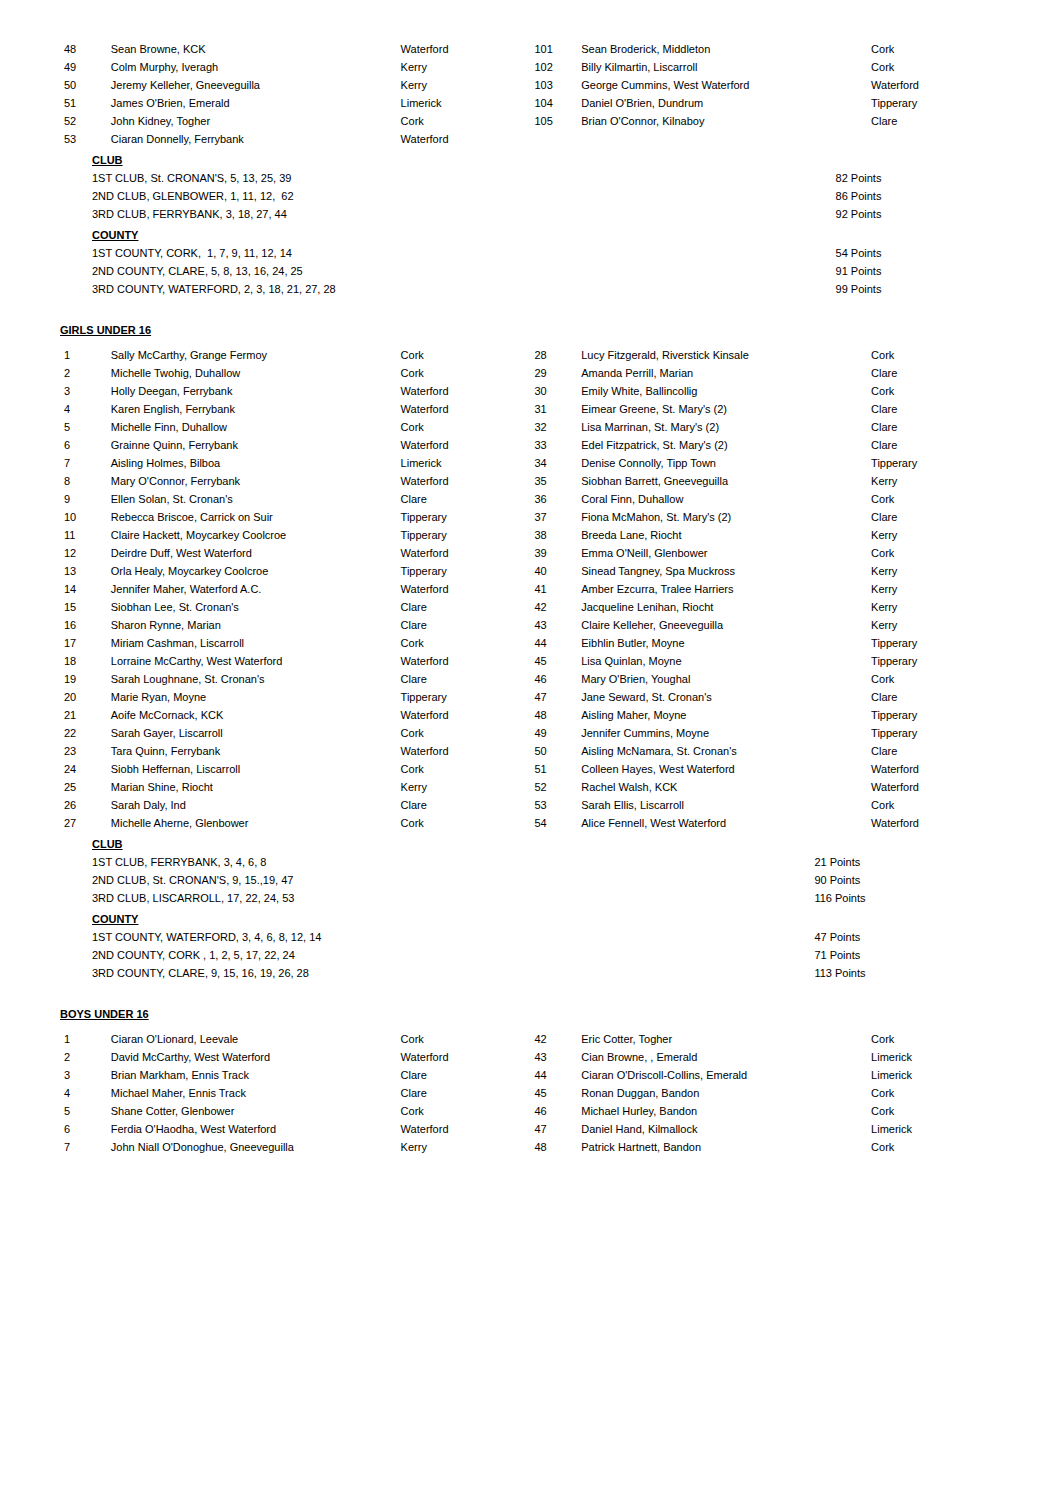| 48 | Sean Browne, KCK | Waterford | 101 | Sean Broderick, Middleton | Cork |
| 49 | Colm Murphy, Iveragh | Kerry | 102 | Billy Kilmartin, Liscarroll | Cork |
| 50 | Jeremy Kelleher, Gneeveguilla | Kerry | 103 | George Cummins, West Waterford | Waterford |
| 51 | James O'Brien, Emerald | Limerick | 104 | Daniel O'Brien, Dundrum | Tipperary |
| 52 | John Kidney, Togher | Cork | 105 | Brian O'Connor, Kilnaboy | Clare |
| 53 | Ciaran Donnelly, Ferrybank | Waterford | | | |
| | CLUB |
| | 1ST CLUB, St. CRONAN'S, 5, 13, 25, 39 | 82 Points |
| | 2ND CLUB, GLENBOWER, 1, 11, 12, 62 | 86 Points |
| | 3RD CLUB, FERRYBANK, 3, 18, 27, 44 | 92 Points |
| | COUNTY |
| | 1ST COUNTY, CORK, 1, 7, 9, 11, 12, 14 | 54 Points |
| | 2ND COUNTY, CLARE, 5, 8, 13, 16, 24, 25 | 91 Points |
| | 3RD COUNTY, WATERFORD, 2, 3, 18, 21, 27, 28 | 99 Points |
GIRLS UNDER 16
| 1 | Sally McCarthy, Grange Fermoy | Cork | 28 | Lucy Fitzgerald, Riverstick Kinsale | Cork |
| 2 | Michelle Twohig, Duhallow | Cork | 29 | Amanda Perrill, Marian | Clare |
| 3 | Holly Deegan, Ferrybank | Waterford | 30 | Emily White, Ballincollig | Cork |
| 4 | Karen English, Ferrybank | Waterford | 31 | Eimear Greene, St. Mary's (2) | Clare |
| 5 | Michelle Finn, Duhallow | Cork | 32 | Lisa Marrinan, St. Mary's (2) | Clare |
| 6 | Grainne Quinn, Ferrybank | Waterford | 33 | Edel Fitzpatrick, St. Mary's (2) | Clare |
| 7 | Aisling Holmes, Bilboa | Limerick | 34 | Denise Connolly, Tipp Town | Tipperary |
| 8 | Mary O'Connor, Ferrybank | Waterford | 35 | Siobhan Barrett, Gneeveguilla | Kerry |
| 9 | Ellen Solan, St. Cronan's | Clare | 36 | Coral Finn, Duhallow | Cork |
| 10 | Rebecca Briscoe, Carrick on Suir | Tipperary | 37 | Fiona McMahon, St. Mary's (2) | Clare |
| 11 | Claire Hackett, Moycarkey Coolcroe | Tipperary | 38 | Breeda Lane, Riocht | Kerry |
| 12 | Deirdre Duff, West Waterford | Waterford | 39 | Emma O'Neill, Glenbower | Cork |
| 13 | Orla Healy, Moycarkey Coolcroe | Tipperary | 40 | Sinead Tangney, Spa Muckross | Kerry |
| 14 | Jennifer Maher, Waterford A.C. | Waterford | 41 | Amber Ezcurra, Tralee Harriers | Kerry |
| 15 | Siobhan Lee, St. Cronan's | Clare | 42 | Jacqueline Lenihan, Riocht | Kerry |
| 16 | Sharon Rynne, Marian | Clare | 43 | Claire Kelleher, Gneeveguilla | Kerry |
| 17 | Miriam Cashman, Liscarroll | Cork | 44 | Eibhlin Butler, Moyne | Tipperary |
| 18 | Lorraine McCarthy, West Waterford | Waterford | 45 | Lisa Quinlan, Moyne | Tipperary |
| 19 | Sarah Loughnane, St. Cronan's | Clare | 46 | Mary O'Brien, Youghal | Cork |
| 20 | Marie Ryan, Moyne | Tipperary | 47 | Jane Seward, St. Cronan's | Clare |
| 21 | Aoife McCornack, KCK | Waterford | 48 | Aisling Maher, Moyne | Tipperary |
| 22 | Sarah Gayer, Liscarroll | Cork | 49 | Jennifer Cummins, Moyne | Tipperary |
| 23 | Tara Quinn, Ferrybank | Waterford | 50 | Aisling McNamara, St. Cronan's | Clare |
| 24 | Siobh Heffernan, Liscarroll | Cork | 51 | Colleen Hayes, West Waterford | Waterford |
| 25 | Marian Shine, Riocht | Kerry | 52 | Rachel Walsh, KCK | Waterford |
| 26 | Sarah Daly, Ind | Clare | 53 | Sarah Ellis, Liscarroll | Cork |
| 27 | Michelle Aherne, Glenbower | Cork | 54 | Alice Fennell, West Waterford | Waterford |
| | CLUB |
| | 1ST CLUB, FERRYBANK, 3, 4, 6, 8 | 21 Points |
| | 2ND CLUB, St. CRONAN'S, 9, 15.,19, 47 | 90 Points |
| | 3RD CLUB, LISCARROLL, 17, 22, 24, 53 | 116 Points |
| | COUNTY |
| | 1ST COUNTY, WATERFORD, 3, 4, 6, 8, 12, 14 | 47 Points |
| | 2ND COUNTY, CORK , 1, 2, 5, 17, 22, 24 | 71 Points |
| | 3RD COUNTY, CLARE, 9, 15, 16, 19, 26, 28 | 113 Points |
BOYS UNDER 16
| 1 | Ciaran O'Lionard, Leevale | Cork | 42 | Eric Cotter, Togher | Cork |
| 2 | David McCarthy, West Waterford | Waterford | 43 | Cian Browne, , Emerald | Limerick |
| 3 | Brian Markham, Ennis Track | Clare | 44 | Ciaran O'Driscoll-Collins, Emerald | Limerick |
| 4 | Michael Maher, Ennis Track | Clare | 45 | Ronan Duggan, Bandon | Cork |
| 5 | Shane Cotter, Glenbower | Cork | 46 | Michael Hurley, Bandon | Cork |
| 6 | Ferdia O'Haodha, West Waterford | Waterford | 47 | Daniel Hand, Kilmallock | Limerick |
| 7 | John Niall O'Donoghue, Gneeveguilla | Kerry | 48 | Patrick Hartnett, Bandon | Cork |